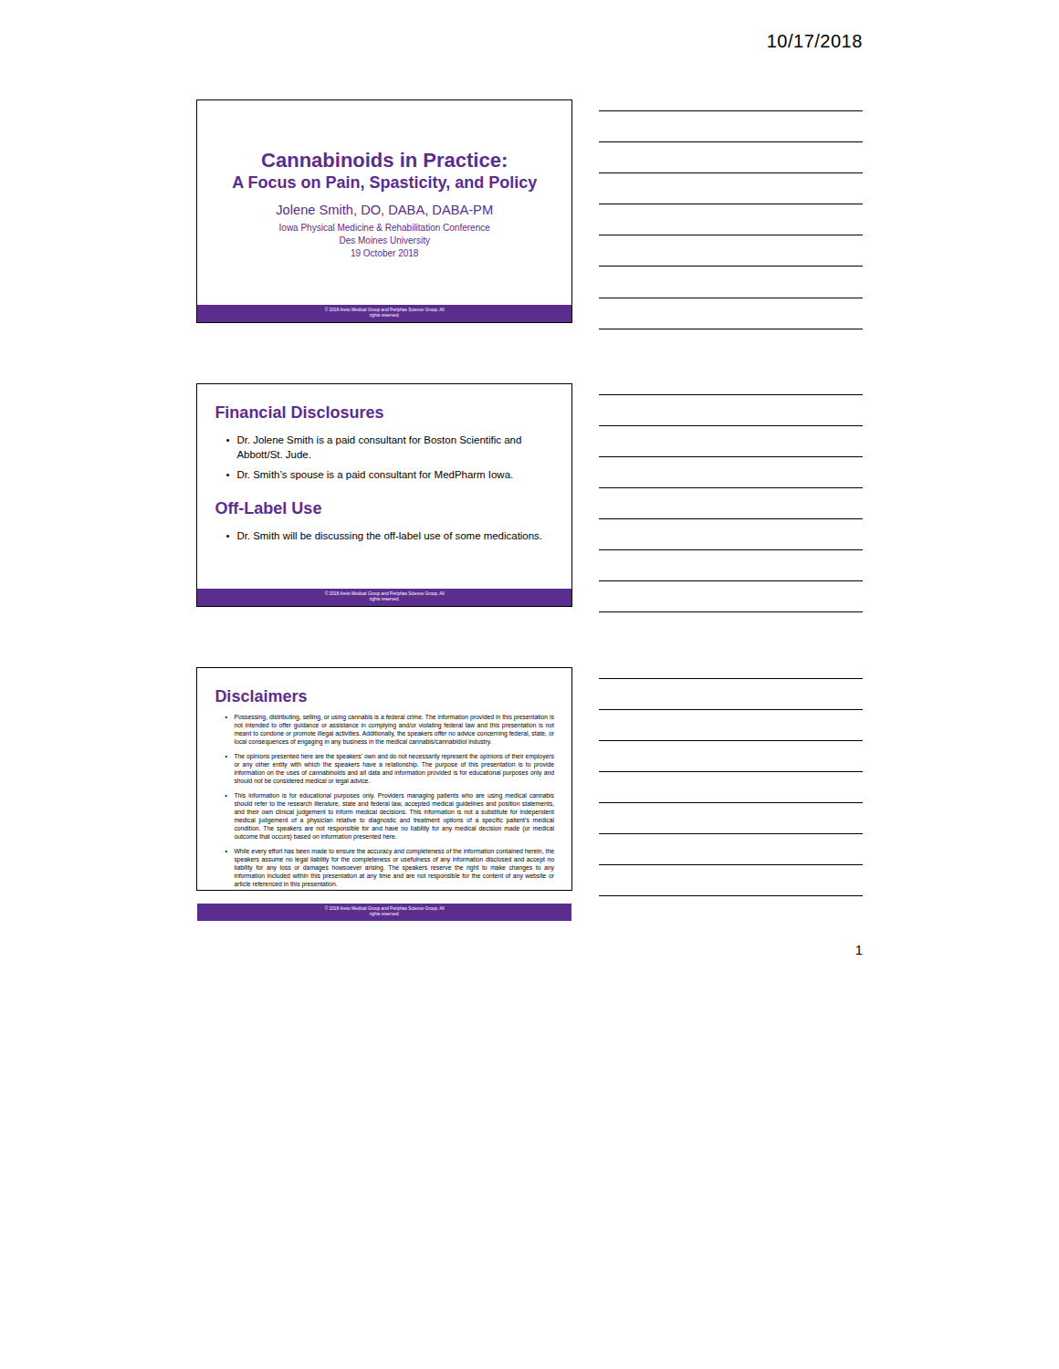10/17/2018
Cannabinoids in Practice:
A Focus on Pain, Spasticity, and Policy
Jolene Smith, DO, DABA, DABA-PM
Iowa Physical Medicine & Rehabilitation Conference
Des Moines University
19 October 2018
© 2018 Areto Medical Group and Periphas Science Group. All
rights reserved.
Financial Disclosures
Dr. Jolene Smith is a paid consultant for Boston Scientific and Abbott/St. Jude.
Dr. Smith’s spouse is a paid consultant for MedPharm Iowa.
Off-Label Use
Dr. Smith will be discussing the off-label use of some medications.
© 2018 Areto Medical Group and Periphas Science Group. All
rights reserved.
Disclaimers
Possessing, distributing, selling, or using cannabis is a federal crime. The information provided in this presentation is not intended to offer guidance or assistance in complying and/or violating federal law and this presentation is not meant to condone or promote illegal activities. Additionally, the speakers offer no advice concerning federal, state, or local consequences of engaging in any business in the medical cannabis/cannabidiol industry.
The opinions presented here are the speakers’ own and do not necessarily represent the opinions of their employers or any other entity with which the speakers have a relationship. The purpose of this presentation is to provide information on the uses of cannabinoids and all data and information provided is for educational purposes only and should not be considered medical or legal advice.
This information is for educational purposes only. Providers managing patients who are using medical cannabis should refer to the research literature, state and federal law, accepted medical guidelines and position statements, and their own clinical judgement to inform medical decisions. This information is not a substitute for independent medical judgement of a physician relative to diagnostic and treatment options of a specific patient’s medical condition. The speakers are not responsible for and have no liability for any medical decision made (or medical outcome that occurs) based on information presented here.
While every effort has been made to ensure the accuracy and completeness of the information contained herein, the speakers assume no legal liability for the completeness or usefulness of any information disclosed and accept no liability for any loss or damages howsoever arising. The speakers reserve the right to make changes to any information included within this presentation at any time and are not responsible for the content of any website or article referenced in this presentation.
© 2018 Areto Medical Group and Periphas Science Group. All
rights reserved.
1